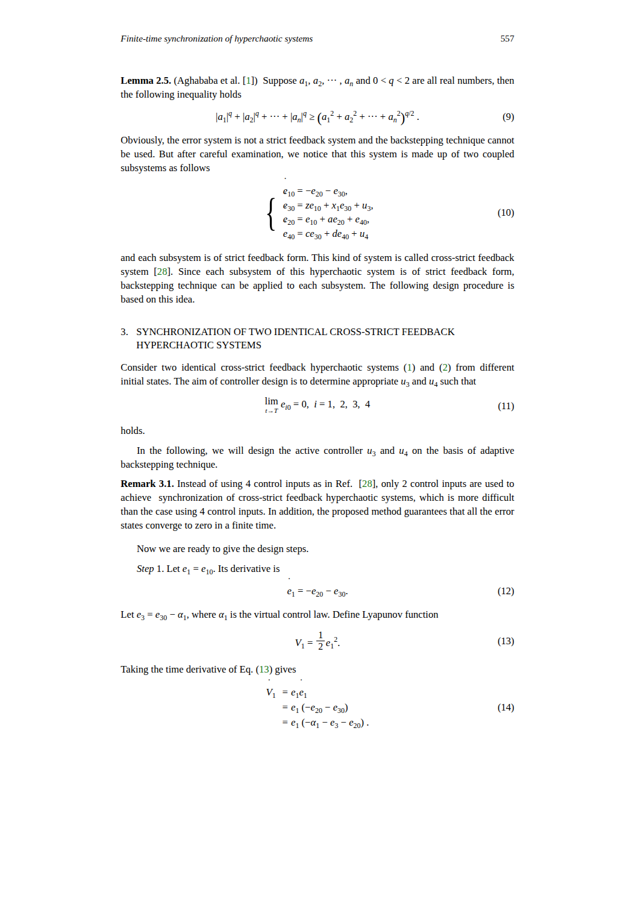Finite-time synchronization of hyperchaotic systems 557
Lemma 2.5. (Aghababa et al. [1]) Suppose a1, a2, ··· , an and 0 < q < 2 are all real numbers, then the following inequality holds
|a1|q + |a2|q + ··· + |an|q ≥ (a12 + a22 + ··· + an2)q/2 . (9)
Obviously, the error system is not a strict feedback system and the backstepping technique cannot be used. But after careful examination, we notice that this system is made up of two coupled subsystems as follows
{ e10 = −e20 − e30,
e30 = ze10 + x1e30 + u3,
e20 = e10 + ae20 + e40,
e40 = ce30 + de40 + u4 (10)
and each subsystem is of strict feedback form. This kind of system is called cross-strict feedback system [28]. Since each subsystem of this hyperchaotic system is of strict feedback form, backstepping technique can be applied to each subsystem. The following design procedure is based on this idea.
3. SYNCHRONIZATION OF TWO IDENTICAL CROSS-STRICT FEEDBACK HYPERCHAOTIC SYSTEMS
Consider two identical cross-strict feedback hyperchaotic systems (1) and (2) from different initial states. The aim of controller design is to determine appropriate u3 and u4 such that
lim t→T ei0 = 0, i = 1, 2, 3, 4 (11)
holds.
In the following, we will design the active controller u3 and u4 on the basis of adaptive backstepping technique.
Remark 3.1. Instead of using 4 control inputs as in Ref. [28], only 2 control inputs are used to achieve synchronization of cross-strict feedback hyperchaotic systems, which is more difficult than the case using 4 control inputs. In addition, the proposed method guarantees that all the error states converge to zero in a finite time.
Now we are ready to give the design steps.
Step 1. Let e1 = e10. Its derivative is
e1 = −e20 − e30. (12)
Let e3 = e30 − α1, where α1 is the virtual control law. Define Lyapunov function
V1 = 12 e12. (13)
Taking the time derivative of Eq. (13) gives
V1 = e1e1 = e1 (−e20 − e30) = e1 (−α1 − e3 − e20) . (14)